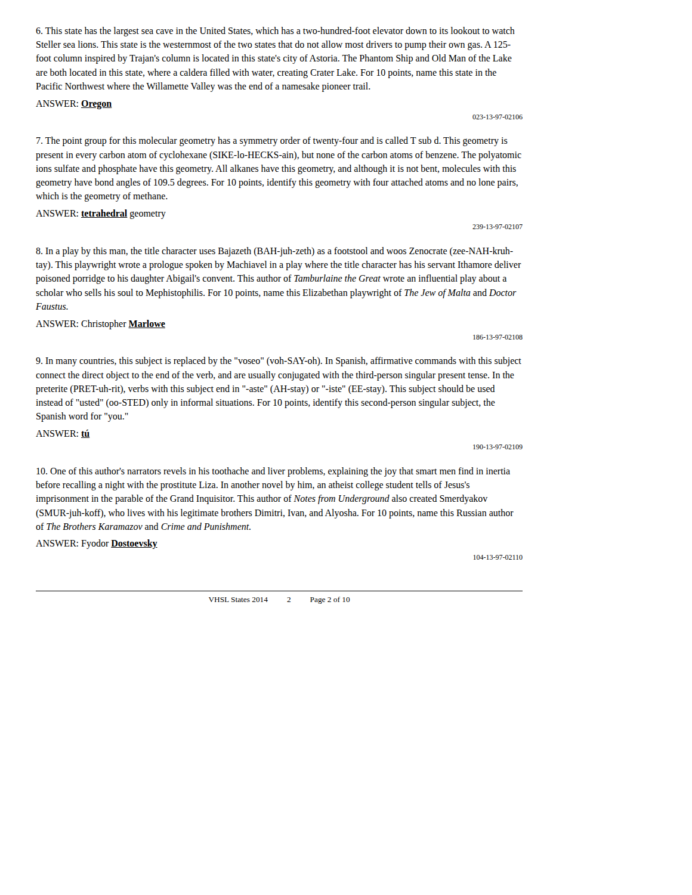6. This state has the largest sea cave in the United States, which has a two-hundred-foot elevator down to its lookout to watch Steller sea lions. This state is the westernmost of the two states that do not allow most drivers to pump their own gas. A 125-foot column inspired by Trajan's column is located in this state's city of Astoria. The Phantom Ship and Old Man of the Lake are both located in this state, where a caldera filled with water, creating Crater Lake. For 10 points, name this state in the Pacific Northwest where the Willamette Valley was the end of a namesake pioneer trail.
ANSWER: Oregon
023-13-97-02106
7. The point group for this molecular geometry has a symmetry order of twenty-four and is called T sub d. This geometry is present in every carbon atom of cyclohexane (SIKE-lo-HECKS-ain), but none of the carbon atoms of benzene. The polyatomic ions sulfate and phosphate have this geometry. All alkanes have this geometry, and although it is not bent, molecules with this geometry have bond angles of 109.5 degrees. For 10 points, identify this geometry with four attached atoms and no lone pairs, which is the geometry of methane.
ANSWER: tetrahedral geometry
239-13-97-02107
8. In a play by this man, the title character uses Bajazeth (BAH-juh-zeth) as a footstool and woos Zenocrate (zee-NAH-kruh-tay). This playwright wrote a prologue spoken by Machiavel in a play where the title character has his servant Ithamore deliver poisoned porridge to his daughter Abigail's convent. This author of Tamburlaine the Great wrote an influential play about a scholar who sells his soul to Mephistophilis. For 10 points, name this Elizabethan playwright of The Jew of Malta and Doctor Faustus.
ANSWER: Christopher Marlowe
186-13-97-02108
9. In many countries, this subject is replaced by the "voseo" (voh-SAY-oh). In Spanish, affirmative commands with this subject connect the direct object to the end of the verb, and are usually conjugated with the third-person singular present tense. In the preterite (PRET-uh-rit), verbs with this subject end in "-aste" (AH-stay) or "-iste" (EE-stay). This subject should be used instead of "usted" (oo-STED) only in informal situations. For 10 points, identify this second-person singular subject, the Spanish word for "you."
ANSWER: tú
190-13-97-02109
10. One of this author's narrators revels in his toothache and liver problems, explaining the joy that smart men find in inertia before recalling a night with the prostitute Liza. In another novel by him, an atheist college student tells of Jesus's imprisonment in the parable of the Grand Inquisitor. This author of Notes from Underground also created Smerdyakov (SMUR-juh-koff), who lives with his legitimate brothers Dimitri, Ivan, and Alyosha. For 10 points, name this Russian author of The Brothers Karamazov and Crime and Punishment.
ANSWER: Fyodor Dostoevsky
104-13-97-02110
VHSL States 20142 Page 2 of 10